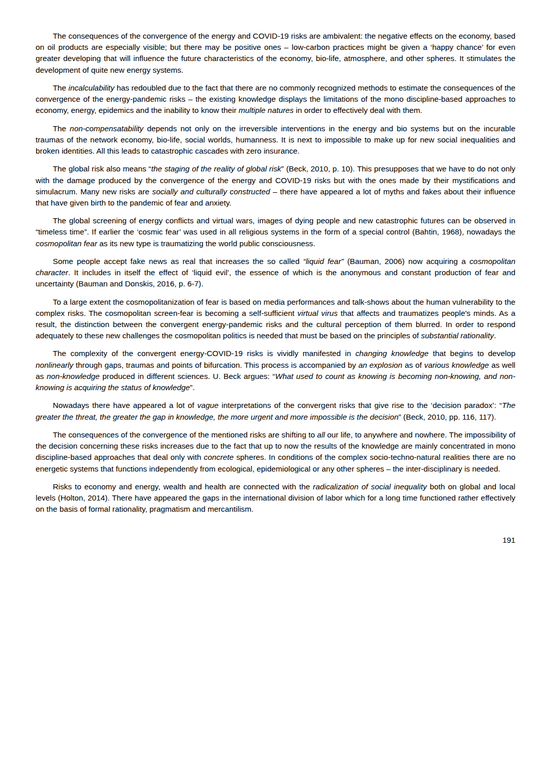The consequences of the convergence of the energy and COVID-19 risks are ambivalent: the negative effects on the economy, based on oil products are especially visible; but there may be positive ones – low-carbon practices might be given a ‘happy chance’ for even greater developing that will influence the future characteristics of the economy, bio-life, atmosphere, and other spheres. It stimulates the development of quite new energy systems.
The incalculability has redoubled due to the fact that there are no commonly recognized methods to estimate the consequences of the convergence of the energy-pandemic risks – the existing knowledge displays the limitations of the mono discipline-based approaches to economy, energy, epidemics and the inability to know their multiple natures in order to effectively deal with them.
The non-compensatability depends not only on the irreversible interventions in the energy and bio systems but on the incurable traumas of the network economy, bio-life, social worlds, humanness. It is next to impossible to make up for new social inequalities and broken identities. All this leads to catastrophic cascades with zero insurance.
The global risk also means “the staging of the reality of global risk” (Beck, 2010, p. 10). This presupposes that we have to do not only with the damage produced by the convergence of the energy and COVID-19 risks but with the ones made by their mystifications and simulacrum. Many new risks are socially and culturally constructed – there have appeared a lot of myths and fakes about their influence that have given birth to the pandemic of fear and anxiety.
The global screening of energy conflicts and virtual wars, images of dying people and new catastrophic futures can be observed in “timeless time”. If earlier the ‘cosmic fear’ was used in all religious systems in the form of a special control (Bahtin, 1968), nowadays the cosmopolitan fear as its new type is traumatizing the world public consciousness.
Some people accept fake news as real that increases the so called “liquid fear” (Bauman, 2006) now acquiring a cosmopolitan character. It includes in itself the effect of ‘liquid evil’, the essence of which is the anonymous and constant production of fear and uncertainty (Bauman and Donskis, 2016, p. 6-7).
To a large extent the cosmopolitanization of fear is based on media performances and talk-shows about the human vulnerability to the complex risks. The cosmopolitan screen-fear is becoming a self-sufficient virtual virus that affects and traumatizes people's minds. As a result, the distinction between the convergent energy-pandemic risks and the cultural perception of them blurred. In order to respond adequately to these new challenges the cosmopolitan politics is needed that must be based on the principles of substantial rationality.
The complexity of the convergent energy-COVID-19 risks is vividly manifested in changing knowledge that begins to develop nonlinearly through gaps, traumas and points of bifurcation. This process is accompanied by an explosion as of various knowledge as well as non-knowledge produced in different sciences. U. Beck argues: “What used to count as knowing is becoming non-knowing, and non-knowing is acquiring the status of knowledge”.
Nowadays there have appeared a lot of vague interpretations of the convergent risks that give rise to the ‘decision paradox’: “The greater the threat, the greater the gap in knowledge, the more urgent and more impossible is the decision” (Beck, 2010, pp. 116, 117).
The consequences of the convergence of the mentioned risks are shifting to all our life, to anywhere and nowhere. The impossibility of the decision concerning these risks increases due to the fact that up to now the results of the knowledge are mainly concentrated in mono discipline-based approaches that deal only with concrete spheres. In conditions of the complex socio-techno-natural realities there are no energetic systems that functions independently from ecological, epidemiological or any other spheres – the inter-disciplinary is needed.
Risks to economy and energy, wealth and health are connected with the radicalization of social inequality both on global and local levels (Holton, 2014). There have appeared the gaps in the international division of labor which for a long time functioned rather effectively on the basis of formal rationality, pragmatism and mercantilism.
191